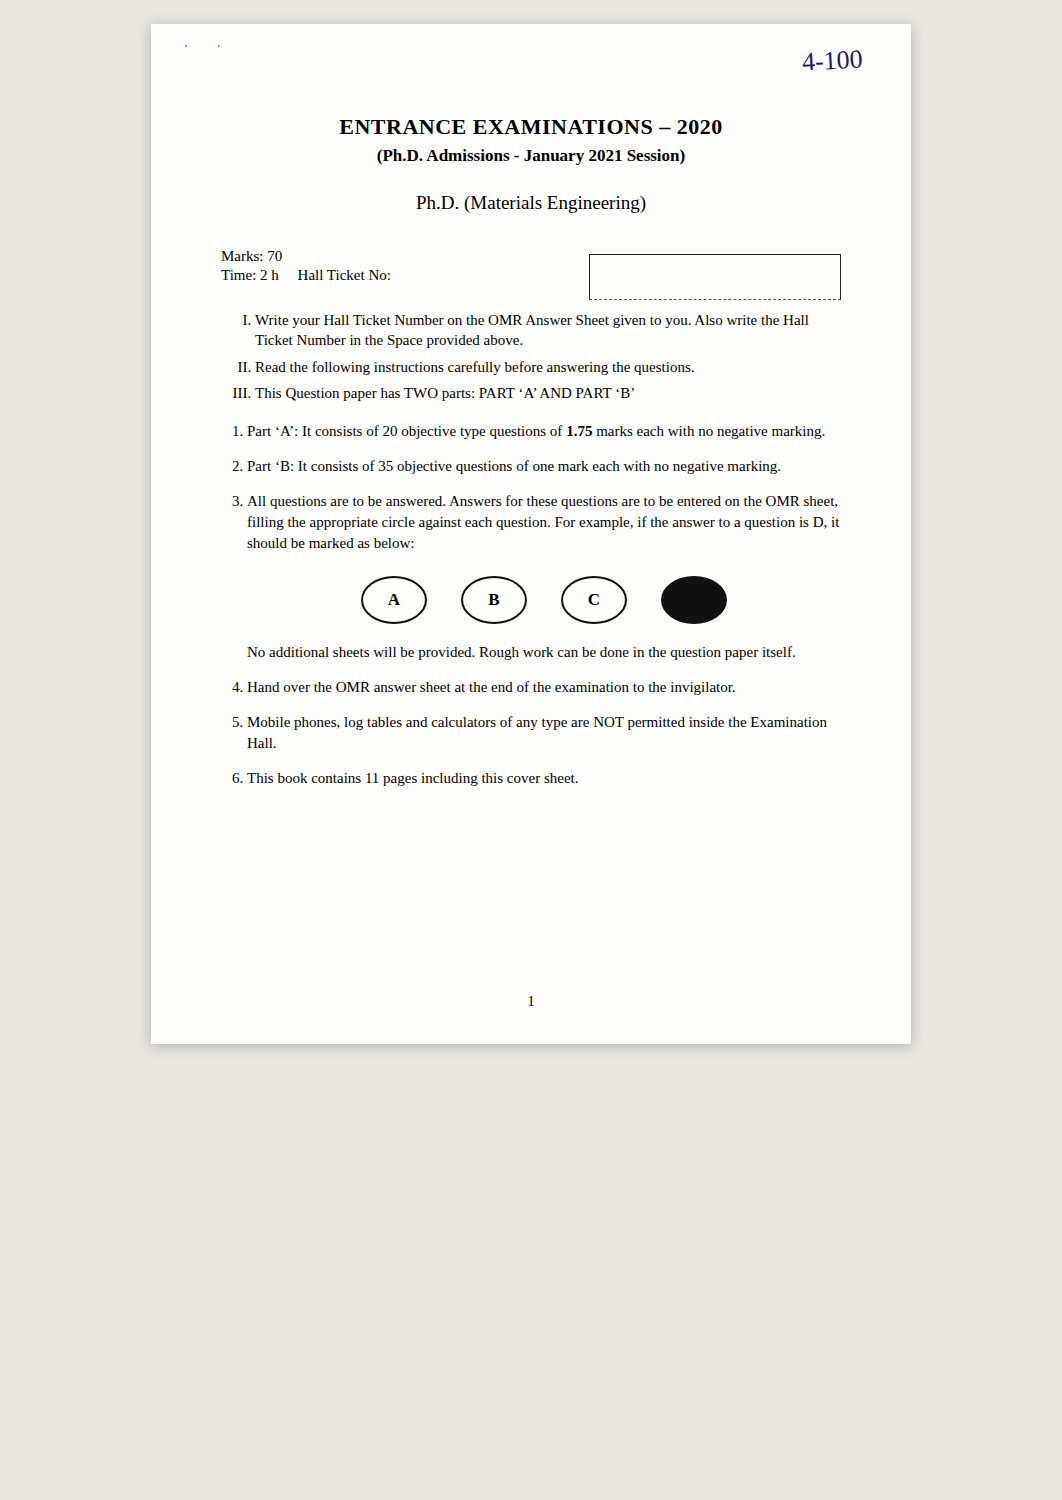' '
4‑100
ENTRANCE EXAMINATIONS – 2020
(Ph.D. Admissions - January 2021 Session)
Ph.D. (Materials Engineering)
Marks: 70
Time: 2 h Hall Ticket No:
Write your Hall Ticket Number on the OMR Answer Sheet given to you. Also write the Hall Ticket Number in the Space provided above.
Read the following instructions carefully before answering the questions.
This Question paper has TWO parts: PART ‘A’ AND PART ‘B’
Part ‘A’: It consists of 20 objective type questions of 1.75 marks each with no negative marking.
Part ‘B: It consists of 35 objective questions of one mark each with no negative marking.
All questions are to be answered. Answers for these questions are to be entered on the OMR sheet, filling the appropriate circle against each question. For example, if the answer to a question is D, it should be marked as below:
A
B
C
D
No additional sheets will be provided. Rough work can be done in the question paper itself.
Hand over the OMR answer sheet at the end of the examination to the invigilator.
Mobile phones, log tables and calculators of any type are NOT permitted inside the Examination Hall.
This book contains 11 pages including this cover sheet.
1